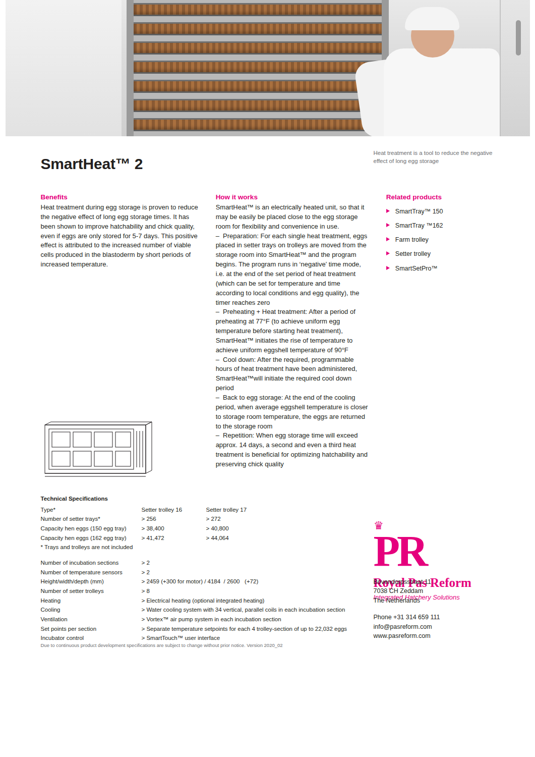Reform
Heat treatment is a tool to reduce the negative effect of long egg storage
SmartHeat™ 2
Benefits
Heat treatment during egg storage is proven to reduce the negative effect of long egg storage times. It has been shown to improve hatchability and chick quality, even if eggs are only stored for 5-7 days. This positive effect is attributed to the increased number of viable cells produced in the blastoderm by short periods of increased temperature.
How it works
SmartHeat™ is an electrically heated unit, so that it may be easily be placed close to the egg storage room for flexibility and convenience in use.
– Preparation: For each single heat treatment, eggs placed in setter trays on trolleys are moved from the storage room into SmartHeat™ and the program begins. The program runs in ‘negative’ time mode, i.e. at the end of the set period of heat treatment (which can be set for temperature and time according to local conditions and egg quality), the timer reaches zero
– Preheating + Heat treatment: After a period of preheating at 77°F (to achieve uniform egg temperature before starting heat treatment), SmartHeat™ initiates the rise of temperature to achieve uniform eggshell temperature of 90°F
– Cool down: After the required, programmable hours of heat treatment have been administered, SmartHeat™will initiate the required cool down period
– Back to egg storage: At the end of the cooling period, when average eggshell temperature is closer to storage room temperature, the eggs are returned to the storage room
– Repetition: When egg storage time will exceed approx. 14 days, a second and even a third heat treatment is beneficial for optimizing hatchability and preserving chick quality
Related products
SmartTray™ 150
SmartTray ™162
Farm trolley
Setter trolley
SmartSetPro™
Technical Specifications
| Type* | Setter trolley 16 | Setter trolley 17 |
| Number of setter trays* | > 256 | > 272 |
| Capacity hen eggs (150 egg tray) | > 38,400 | > 40,800 |
| Capacity hen eggs (162 egg tray) | > 41,472 | > 44,064 |
| * Trays and trolleys are not included |
| Number of incubation sections | > 2 |
| Number of temperature sensors | > 2 |
| Height/width/depth (mm) | > 2459 (+300 for motor) / 4184 / 2600 (+72) |
| Number of setter trolleys | > 8 |
| Heating | > Electrical heating (optional integrated heating) |
| Cooling | > Water cooling system with 34 vertical, parallel coils in each incubation section |
| Ventilation | > Vortex™ air pump system in each incubation section |
| Set points per section | > Separate temperature setpoints for each 4 trolley-section of up to 22,032 eggs |
| Incubator control | > SmartTouch™ user interface |
♛
PR
Royal Pas Reform
Integrated Hatchery Solutions
Bovendorpsstraat 11
7038 CH Zeddam
The Netherlands
Phone +31 314 659 111
info@pasreform.com
www.pasreform.com
Due to continuous product development specifications are subject to change without prior notice. Version 2020_02